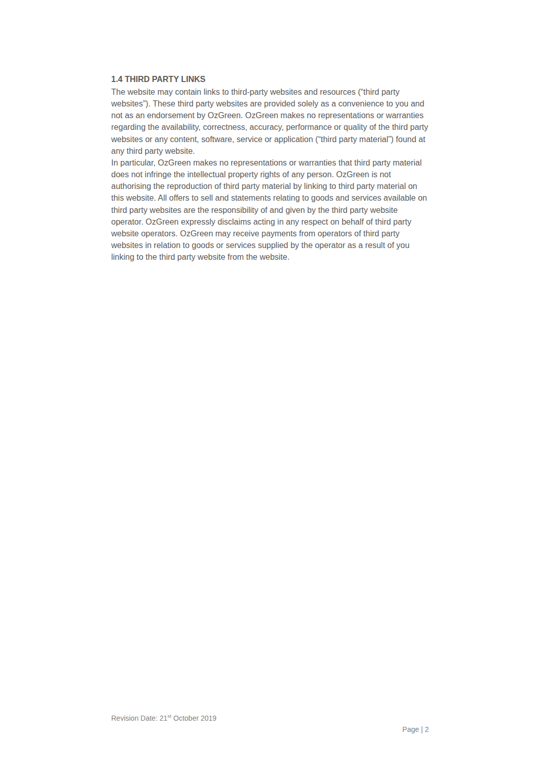1.4 THIRD PARTY LINKS
The website may contain links to third-party websites and resources (“third party websites”). These third party websites are provided solely as a convenience to you and not as an endorsement by OzGreen. OzGreen makes no representations or warranties regarding the availability, correctness, accuracy, performance or quality of the third party websites or any content, software, service or application (“third party material”) found at any third party website.
In particular, OzGreen makes no representations or warranties that third party material does not infringe the intellectual property rights of any person. OzGreen is not authorising the reproduction of third party material by linking to third party material on this website. All offers to sell and statements relating to goods and services available on third party websites are the responsibility of and given by the third party website operator. OzGreen expressly disclaims acting in any respect on behalf of third party website operators. OzGreen may receive payments from operators of third party websites in relation to goods or services supplied by the operator as a result of you linking to the third party website from the website.
Revision Date: 21st October 2019
Page | 2